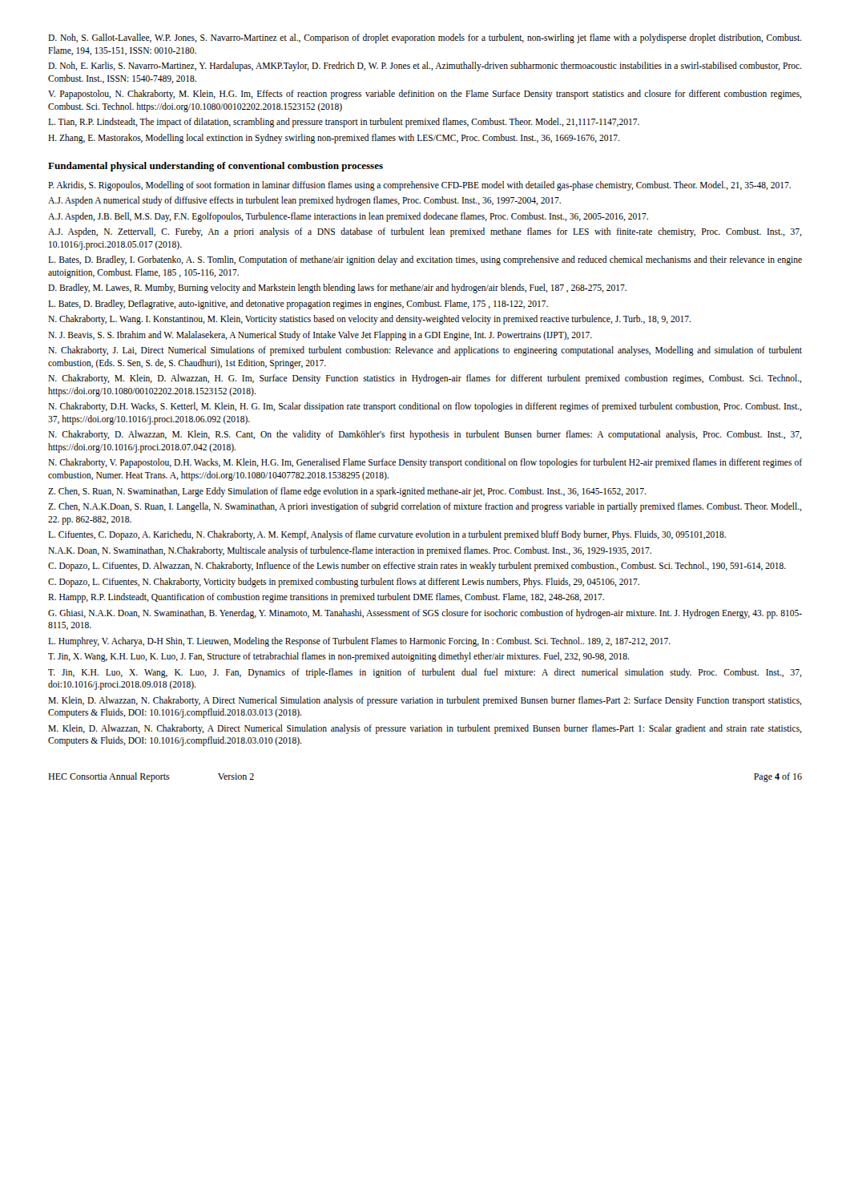D. Noh, S. Gallot-Lavallee, W.P. Jones, S. Navarro-Martinez et al., Comparison of droplet evaporation models for a turbulent, non-swirling jet flame with a polydisperse droplet distribution, Combust. Flame, 194, 135-151, ISSN: 0010-2180.
D. Noh, E. Karlis, S. Navarro-Martinez, Y. Hardalupas, AMKP.Taylor, D. Fredrich D, W. P. Jones et al., Azimuthally-driven subharmonic thermoacoustic instabilities in a swirl-stabilised combustor, Proc. Combust. Inst., ISSN: 1540-7489, 2018.
V. Papapostolou, N. Chakraborty, M. Klein, H.G. Im, Effects of reaction progress variable definition on the Flame Surface Density transport statistics and closure for different combustion regimes, Combust. Sci. Technol. https://doi.org/10.1080/00102202.2018.1523152 (2018)
L. Tian, R.P. Lindsteadt, The impact of dilatation, scrambling and pressure transport in turbulent premixed flames, Combust. Theor. Model., 21,1117-1147,2017.
H. Zhang, E. Mastorakos, Modelling local extinction in Sydney swirling non-premixed flames with LES/CMC, Proc. Combust. Inst., 36, 1669-1676, 2017.
Fundamental physical understanding of conventional combustion processes
P. Akridis, S. Rigopoulos, Modelling of soot formation in laminar diffusion flames using a comprehensive CFD-PBE model with detailed gas-phase chemistry, Combust. Theor. Model., 21, 35-48, 2017.
A.J. Aspden A numerical study of diffusive effects in turbulent lean premixed hydrogen flames, Proc. Combust. Inst., 36, 1997-2004, 2017.
A.J. Aspden, J.B. Bell, M.S. Day, F.N. Egolfopoulos, Turbulence-flame interactions in lean premixed dodecane flames, Proc. Combust. Inst., 36, 2005-2016, 2017.
A.J. Aspden, N. Zettervall, C. Fureby, An a priori analysis of a DNS database of turbulent lean premixed methane flames for LES with finite-rate chemistry, Proc. Combust. Inst., 37, 10.1016/j.proci.2018.05.017 (2018).
L. Bates, D. Bradley, I. Gorbatenko, A. S. Tomlin, Computation of methane/air ignition delay and excitation times, using comprehensive and reduced chemical mechanisms and their relevance in engine autoignition, Combust. Flame, 185 , 105-116, 2017.
D. Bradley, M. Lawes, R. Mumby, Burning velocity and Markstein length blending laws for methane/air and hydrogen/air blends, Fuel, 187 , 268-275, 2017.
L. Bates, D. Bradley, Deflagrative, auto-ignitive, and detonative propagation regimes in engines, Combust. Flame, 175 , 118-122, 2017.
N. Chakraborty, L. Wang. I. Konstantinou, M. Klein, Vorticity statistics based on velocity and density-weighted velocity in premixed reactive turbulence, J. Turb., 18, 9, 2017.
N. J. Beavis, S. S. Ibrahim and W. Malalasekera, A Numerical Study of Intake Valve Jet Flapping in a GDI Engine, Int. J. Powertrains (IJPT), 2017.
N. Chakraborty, J. Lai, Direct Numerical Simulations of premixed turbulent combustion: Relevance and applications to engineering computational analyses, Modelling and simulation of turbulent combustion, (Eds. S. Sen, S. de, S. Chaudhuri), 1st Edition, Springer, 2017.
N. Chakraborty, M. Klein, D. Alwazzan, H. G. Im, Surface Density Function statistics in Hydrogen-air flames for different turbulent premixed combustion regimes, Combust. Sci. Technol., https://doi.org/10.1080/00102202.2018.1523152 (2018).
N. Chakraborty, D.H. Wacks, S. Ketterl, M. Klein, H. G. Im, Scalar dissipation rate transport conditional on flow topologies in different regimes of premixed turbulent combustion, Proc. Combust. Inst., 37, https://doi.org/10.1016/j.proci.2018.06.092 (2018).
N. Chakraborty, D. Alwazzan, M. Klein, R.S. Cant, On the validity of Damköhler's first hypothesis in turbulent Bunsen burner flames: A computational analysis, Proc. Combust. Inst., 37, https://doi.org/10.1016/j.proci.2018.07.042 (2018).
N. Chakraborty, V. Papapostolou, D.H. Wacks, M. Klein, H.G. Im, Generalised Flame Surface Density transport conditional on flow topologies for turbulent H2-air premixed flames in different regimes of combustion, Numer. Heat Trans. A, https://doi.org/10.1080/10407782.2018.1538295 (2018).
Z. Chen, S. Ruan, N. Swaminathan, Large Eddy Simulation of flame edge evolution in a spark-ignited methane-air jet, Proc. Combust. Inst., 36, 1645-1652, 2017.
Z. Chen, N.A.K.Doan, S. Ruan, I. Langella, N. Swaminathan, A priori investigation of subgrid correlation of mixture fraction and progress variable in partially premixed flames. Combust. Theor. Modell., 22. pp. 862-882, 2018.
L. Cifuentes, C. Dopazo, A. Karichedu, N. Chakraborty, A. M. Kempf, Analysis of flame curvature evolution in a turbulent premixed bluff Body burner, Phys. Fluids, 30, 095101,2018.
N.A.K. Doan, N. Swaminathan, N.Chakraborty, Multiscale analysis of turbulence-flame interaction in premixed flames. Proc. Combust. Inst., 36, 1929-1935, 2017.
C. Dopazo, L. Cifuentes, D. Alwazzan, N. Chakraborty, Influence of the Lewis number on effective strain rates in weakly turbulent premixed combustion., Combust. Sci. Technol., 190, 591-614, 2018.
C. Dopazo, L. Cifuentes, N. Chakraborty, Vorticity budgets in premixed combusting turbulent flows at different Lewis numbers, Phys. Fluids, 29, 045106, 2017.
R. Hampp, R.P. Lindsteadt, Quantification of combustion regime transitions in premixed turbulent DME flames, Combust. Flame, 182, 248-268, 2017.
G. Ghiasi, N.A.K. Doan, N. Swaminathan, B. Yenerdag, Y. Minamoto, M. Tanahashi, Assessment of SGS closure for isochoric combustion of hydrogen-air mixture. Int. J. Hydrogen Energy, 43. pp. 8105-8115, 2018.
L. Humphrey, V. Acharya, D-H Shin, T. Lieuwen, Modeling the Response of Turbulent Flames to Harmonic Forcing, In : Combust. Sci. Technol.. 189, 2, 187-212, 2017.
T. Jin, X. Wang, K.H. Luo, K. Luo, J. Fan, Structure of tetrabrachial flames in non-premixed autoigniting dimethyl ether/air mixtures. Fuel, 232, 90-98, 2018.
T. Jin, K.H. Luo, X. Wang, K. Luo, J. Fan, Dynamics of triple-flames in ignition of turbulent dual fuel mixture: A direct numerical simulation study. Proc. Combust. Inst., 37, doi:10.1016/j.proci.2018.09.018 (2018).
M. Klein, D. Alwazzan, N. Chakraborty, A Direct Numerical Simulation analysis of pressure variation in turbulent premixed Bunsen burner flames-Part 2: Surface Density Function transport statistics, Computers & Fluids, DOI: 10.1016/j.compfluid.2018.03.013 (2018).
M. Klein, D. Alwazzan, N. Chakraborty, A Direct Numerical Simulation analysis of pressure variation in turbulent premixed Bunsen burner flames-Part 1: Scalar gradient and strain rate statistics, Computers & Fluids, DOI: 10.1016/j.compfluid.2018.03.010 (2018).
HEC Consortia Annual Reports Version 2 Page 4 of 16